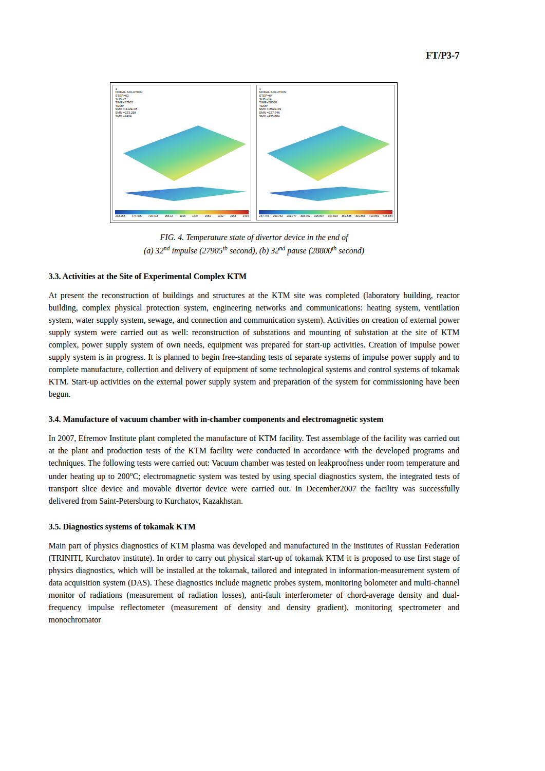FT/P3-7
1
NODAL SOLUTION
STEP=63
SUB =7
TIME=27905
TEMP
SMX =.412E-08
SMN =233.258
SMX =2404
233.258474.405715.713956.14119614371681192221632404
1
NODAL SOLUTION
STEP=64
SUB =14
TIME=28800
TEMP
SMX =.852E-09
SMN =237.746
SMX =435.884
237.746259.762281.777303.792325.807347.823369.838391.853413.869435.884
FIG. 4. Temperature state of divertor device in the end of
(a) 32nd impulse (27905th second), (b) 32nd pause (28800th second)
3.3. Activities at the Site of Experimental Complex KTM
At present the reconstruction of buildings and structures at the KTM site was completed (laboratory building, reactor building, complex physical protection system, engineering networks and communications: heating system, ventilation system, water supply system, sewage, and connection and communication system). Activities on creation of external power supply system were carried out as well: reconstruction of substations and mounting of substation at the site of KTM complex, power supply system of own needs, equipment was prepared for start-up activities. Creation of impulse power supply system is in progress. It is planned to begin free-standing tests of separate systems of impulse power supply and to complete manufacture, collection and delivery of equipment of some technological systems and control systems of tokamak KTM. Start-up activities on the external power supply system and preparation of the system for commissioning have been begun.
3.4. Manufacture of vacuum chamber with in-chamber components and electromagnetic system
In 2007, Efremov Institute plant completed the manufacture of KTM facility. Test assemblage of the facility was carried out at the plant and production tests of the KTM facility were conducted in accordance with the developed programs and techniques. The following tests were carried out: Vacuum chamber was tested on leakproofness under room temperature and under heating up to 200oC; electromagnetic system was tested by using special diagnostics system, the integrated tests of transport slice device and movable divertor device were carried out. In December2007 the facility was successfully delivered from Saint-Petersburg to Kurchatov, Kazakhstan.
3.5. Diagnostics systems of tokamak KTM
Main part of physics diagnostics of KTM plasma was developed and manufactured in the institutes of Russian Federation (TRINITI, Kurchatov institute). In order to carry out physical start-up of tokamak KTM it is proposed to use first stage of physics diagnostics, which will be installed at the tokamak, tailored and integrated in information-measurement system of data acquisition system (DAS). These diagnostics include magnetic probes system, monitoring bolometer and multi-channel monitor of radiations (measurement of radiation losses), anti-fault interferometer of chord-average density and dual-frequency impulse reflectometer (measurement of density and density gradient), monitoring spectrometer and monochromator